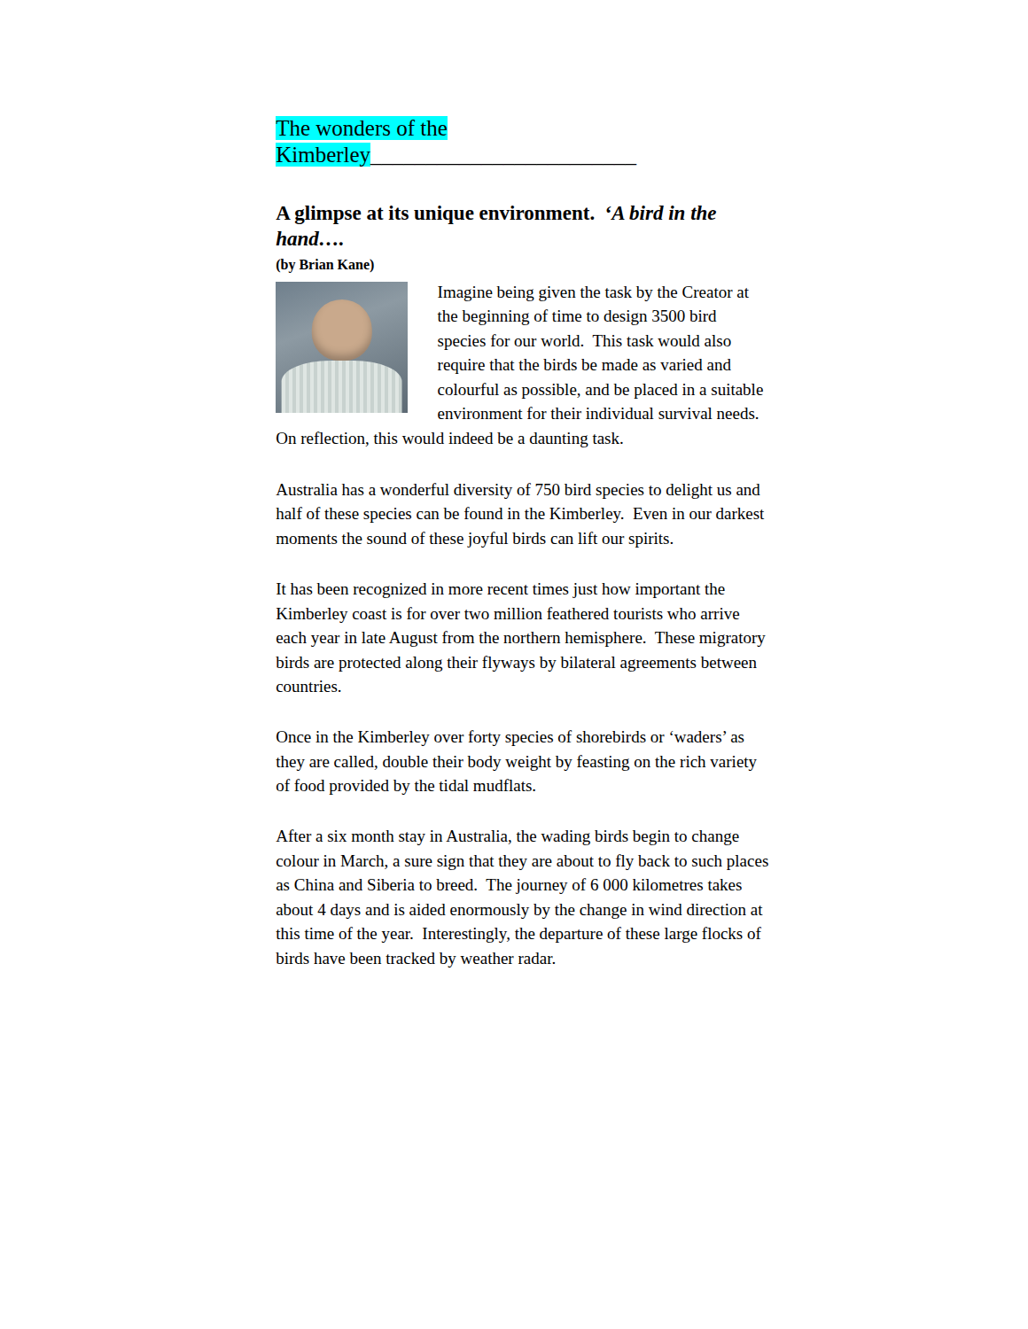The wonders of the Kimberley________________________
A glimpse at its unique environment. ‘A bird in the hand….
(by Brian Kane)
Imagine being given the task by the Creator at the beginning of time to design 3500 bird species for our world. This task would also require that the birds be made as varied and colourful as possible, and be placed in a suitable environment for their individual survival needs. On reflection, this would indeed be a daunting task.
Australia has a wonderful diversity of 750 bird species to delight us and half of these species can be found in the Kimberley. Even in our darkest moments the sound of these joyful birds can lift our spirits.
It has been recognized in more recent times just how important the Kimberley coast is for over two million feathered tourists who arrive each year in late August from the northern hemisphere. These migratory birds are protected along their flyways by bilateral agreements between countries.
Once in the Kimberley over forty species of shorebirds or ‘waders’ as they are called, double their body weight by feasting on the rich variety of food provided by the tidal mudflats.
After a six month stay in Australia, the wading birds begin to change colour in March, a sure sign that they are about to fly back to such places as China and Siberia to breed. The journey of 6 000 kilometres takes about 4 days and is aided enormously by the change in wind direction at this time of the year. Interestingly, the departure of these large flocks of birds have been tracked by weather radar.